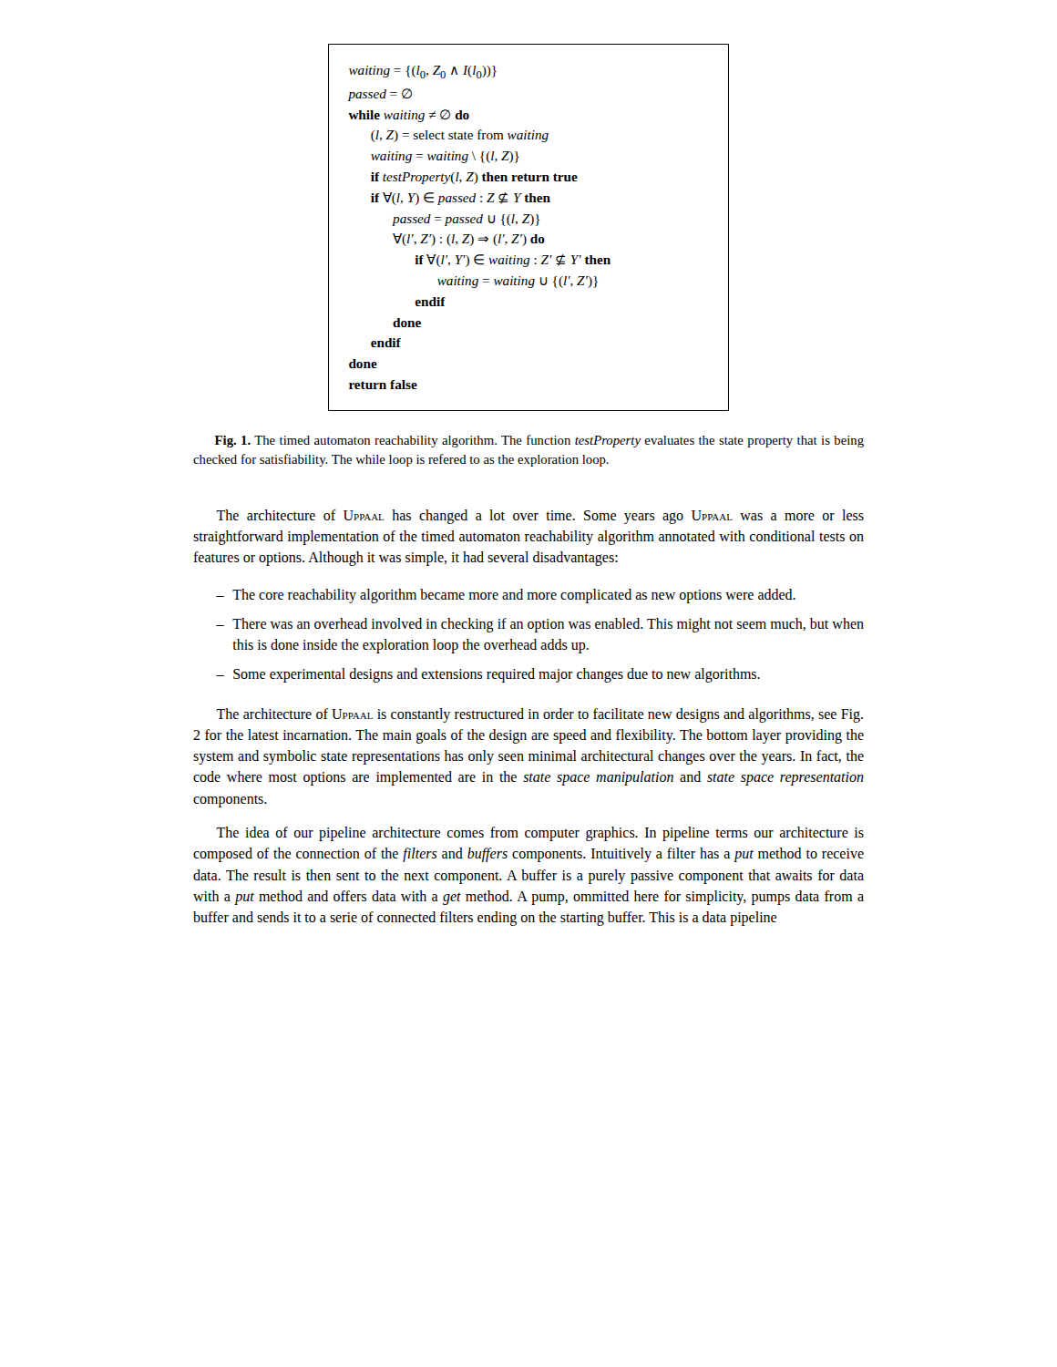waiting = {(l0, Z0 ∧ I(l0))}
passed = ∅
while waiting ≠ ∅ do
(l, Z) = select state from waiting
waiting = waiting \ {(l, Z)}
if testProperty(l, Z) then return true
if ∀(l, Y) ∈ passed : Z ⊈ Y then
passed = passed ∪ {(l, Z)}
∀(l′, Z′) : (l, Z) ⇒ (l′, Z′) do
if ∀(l′, Y′) ∈ waiting : Z′ ⊈ Y′ then
waiting = waiting ∪ {(l′, Z′)}
endif
done
endif
done
return false
Fig. 1. The timed automaton reachability algorithm. The function testProperty evaluates the state property that is being checked for satisfiability. The while loop is refered to as the exploration loop.
The architecture of Uppaal has changed a lot over time. Some years ago Uppaal was a more or less straightforward implementation of the timed automaton reachability algorithm annotated with conditional tests on features or options. Although it was simple, it had several disadvantages:
The core reachability algorithm became more and more complicated as new options were added.
There was an overhead involved in checking if an option was enabled. This might not seem much, but when this is done inside the exploration loop the overhead adds up.
Some experimental designs and extensions required major changes due to new algorithms.
The architecture of Uppaal is constantly restructured in order to facilitate new designs and algorithms, see Fig. 2 for the latest incarnation. The main goals of the design are speed and flexibility. The bottom layer providing the system and symbolic state representations has only seen minimal architectural changes over the years. In fact, the code where most options are implemented are in the state space manipulation and state space representation components.
The idea of our pipeline architecture comes from computer graphics. In pipeline terms our architecture is composed of the connection of the filters and buffers components. Intuitively a filter has a put method to receive data. The result is then sent to the next component. A buffer is a purely passive component that awaits for data with a put method and offers data with a get method. A pump, ommitted here for simplicity, pumps data from a buffer and sends it to a serie of connected filters ending on the starting buffer. This is a data pipeline